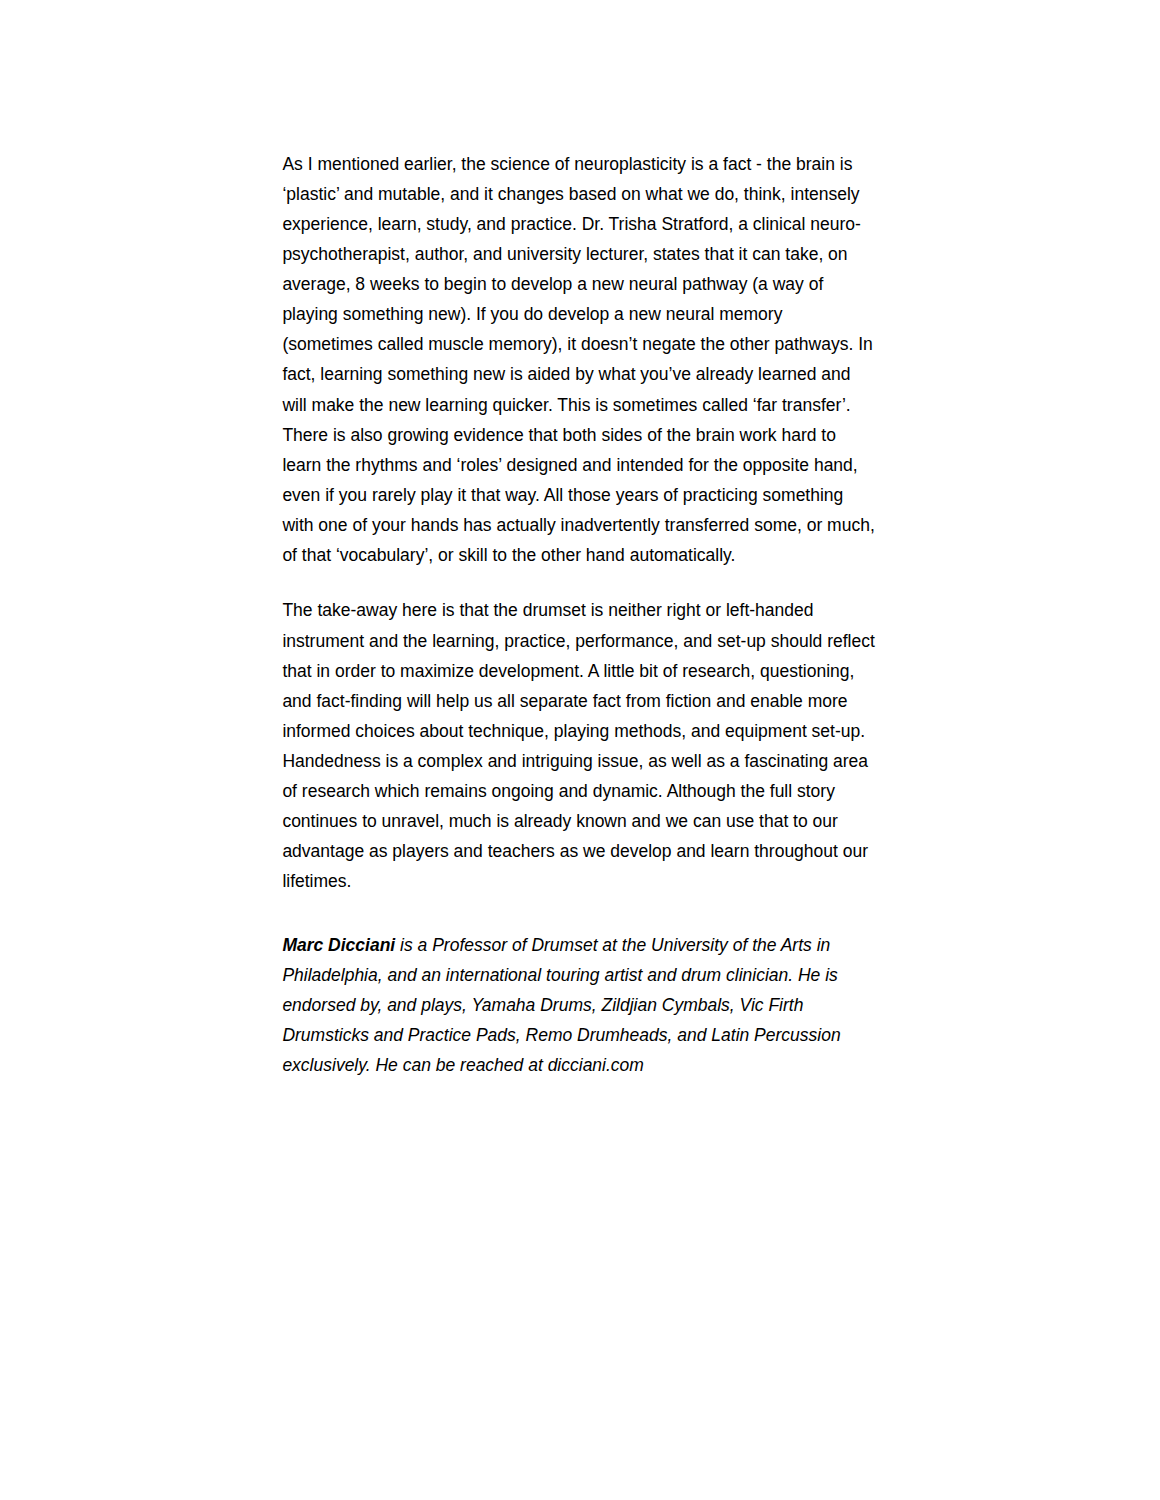As I mentioned earlier, the science of neuroplasticity is a fact - the brain is ‘plastic’ and mutable, and it changes based on what we do, think, intensely experience, learn, study, and practice. Dr. Trisha Stratford, a clinical neuro-psychotherapist, author, and university lecturer, states that it can take, on average, 8 weeks to begin to develop a new neural pathway (a way of playing something new). If you do develop a new neural memory (sometimes called muscle memory), it doesn’t negate the other pathways. In fact, learning something new is aided by what you’ve already learned and will make the new learning quicker. This is sometimes called ‘far transfer’. There is also growing evidence that both sides of the brain work hard to learn the rhythms and ‘roles’ designed and intended for the opposite hand, even if you rarely play it that way. All those years of practicing something with one of your hands has actually inadvertently transferred some, or much, of that ‘vocabulary’, or skill to the other hand automatically.
The take-away here is that the drumset is neither right or left-handed instrument and the learning, practice, performance, and set-up should reflect that in order to maximize development. A little bit of research, questioning, and fact-finding will help us all separate fact from fiction and enable more informed choices about technique, playing methods, and equipment set-up. Handedness is a complex and intriguing issue, as well as a fascinating area of research which remains ongoing and dynamic. Although the full story continues to unravel, much is already known and we can use that to our advantage as players and teachers as we develop and learn throughout our lifetimes.
Marc Dicciani is a Professor of Drumset at the University of the Arts in Philadelphia, and an international touring artist and drum clinician. He is endorsed by, and plays, Yamaha Drums, Zildjian Cymbals, Vic Firth Drumsticks and Practice Pads, Remo Drumheads, and Latin Percussion exclusively. He can be reached at dicciani.com